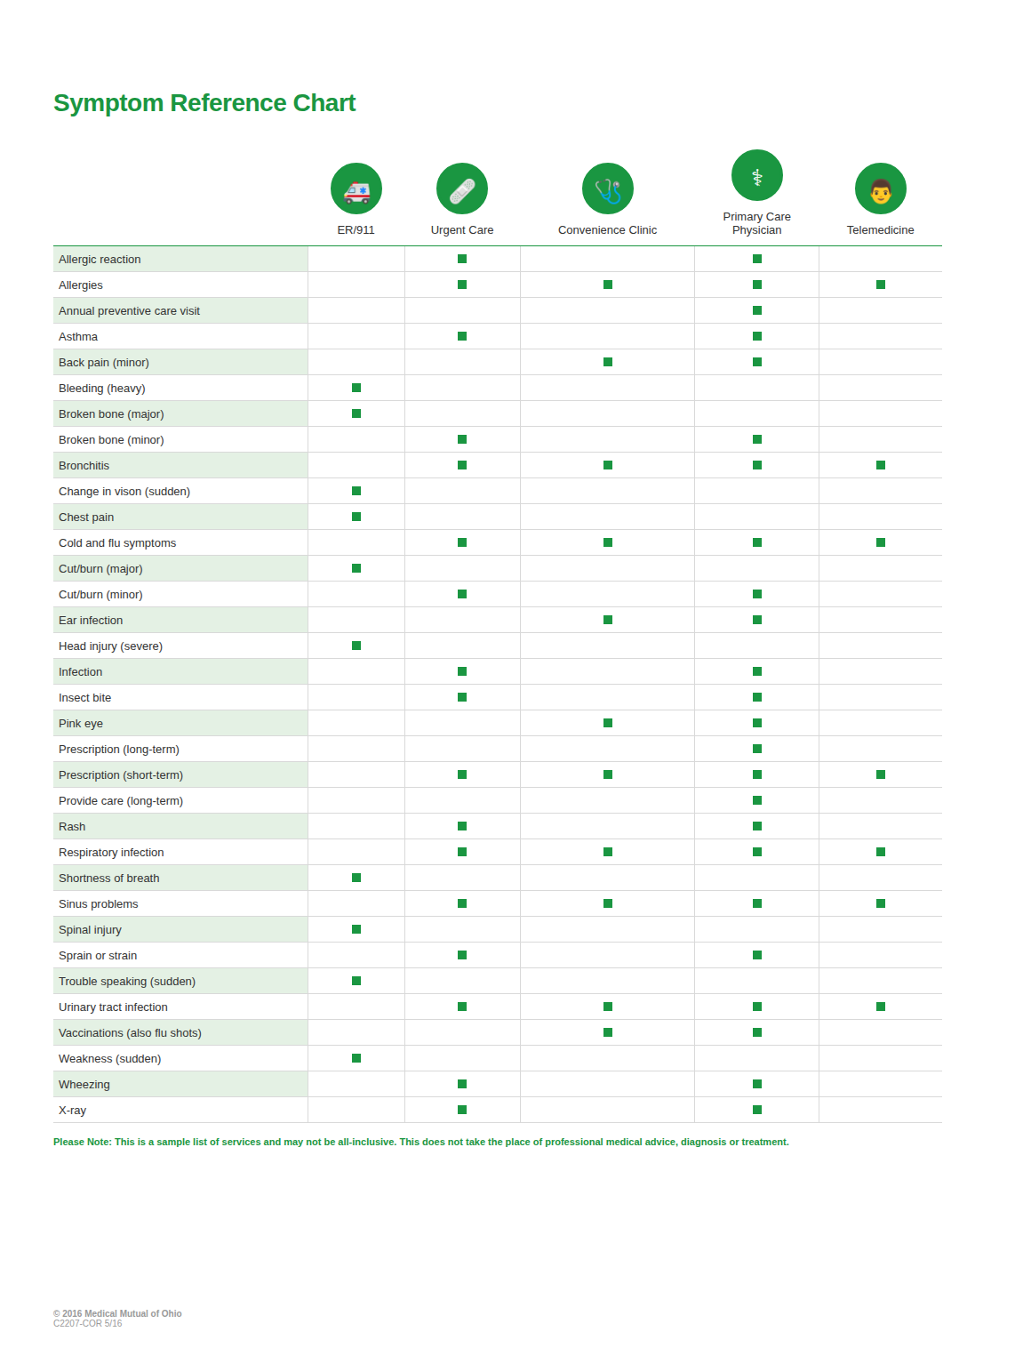Symptom Reference Chart
| | 🚑 ER/911 | 🩹 Urgent Care | 🩺 Convenience Clinic | ⚕ Primary Care Physician | 👨 Telemedicine |
| --- | --- | --- | --- | --- | --- |
| Allergic reaction | | | | | |
| Allergies | | | | | |
| Annual preventive care visit | | | | | |
| Asthma | | | | | |
| Back pain (minor) | | | | | |
| Bleeding (heavy) | | | | | |
| Broken bone (major) | | | | | |
| Broken bone (minor) | | | | | |
| Bronchitis | | | | | |
| Change in vison (sudden) | | | | | |
| Chest pain | | | | | |
| Cold and flu symptoms | | | | | |
| Cut/burn (major) | | | | | |
| Cut/burn (minor) | | | | | |
| Ear infection | | | | | |
| Head injury (severe) | | | | | |
| Infection | | | | | |
| Insect bite | | | | | |
| Pink eye | | | | | |
| Prescription (long-term) | | | | | |
| Prescription (short-term) | | | | | |
| Provide care (long-term) | | | | | |
| Rash | | | | | |
| Respiratory infection | | | | | |
| Shortness of breath | | | | | |
| Sinus problems | | | | | |
| Spinal injury | | | | | |
| Sprain or strain | | | | | |
| Trouble speaking (sudden) | | | | | |
| Urinary tract infection | | | | | |
| Vaccinations (also flu shots) | | | | | |
| Weakness (sudden) | | | | | |
| Wheezing | | | | | |
| X-ray | | | | | |
Please Note: This is a sample list of services and may not be all-inclusive. This does not take the place of professional medical advice, diagnosis or treatment.
© 2016 Medical Mutual of Ohio
C2207-COR 5/16